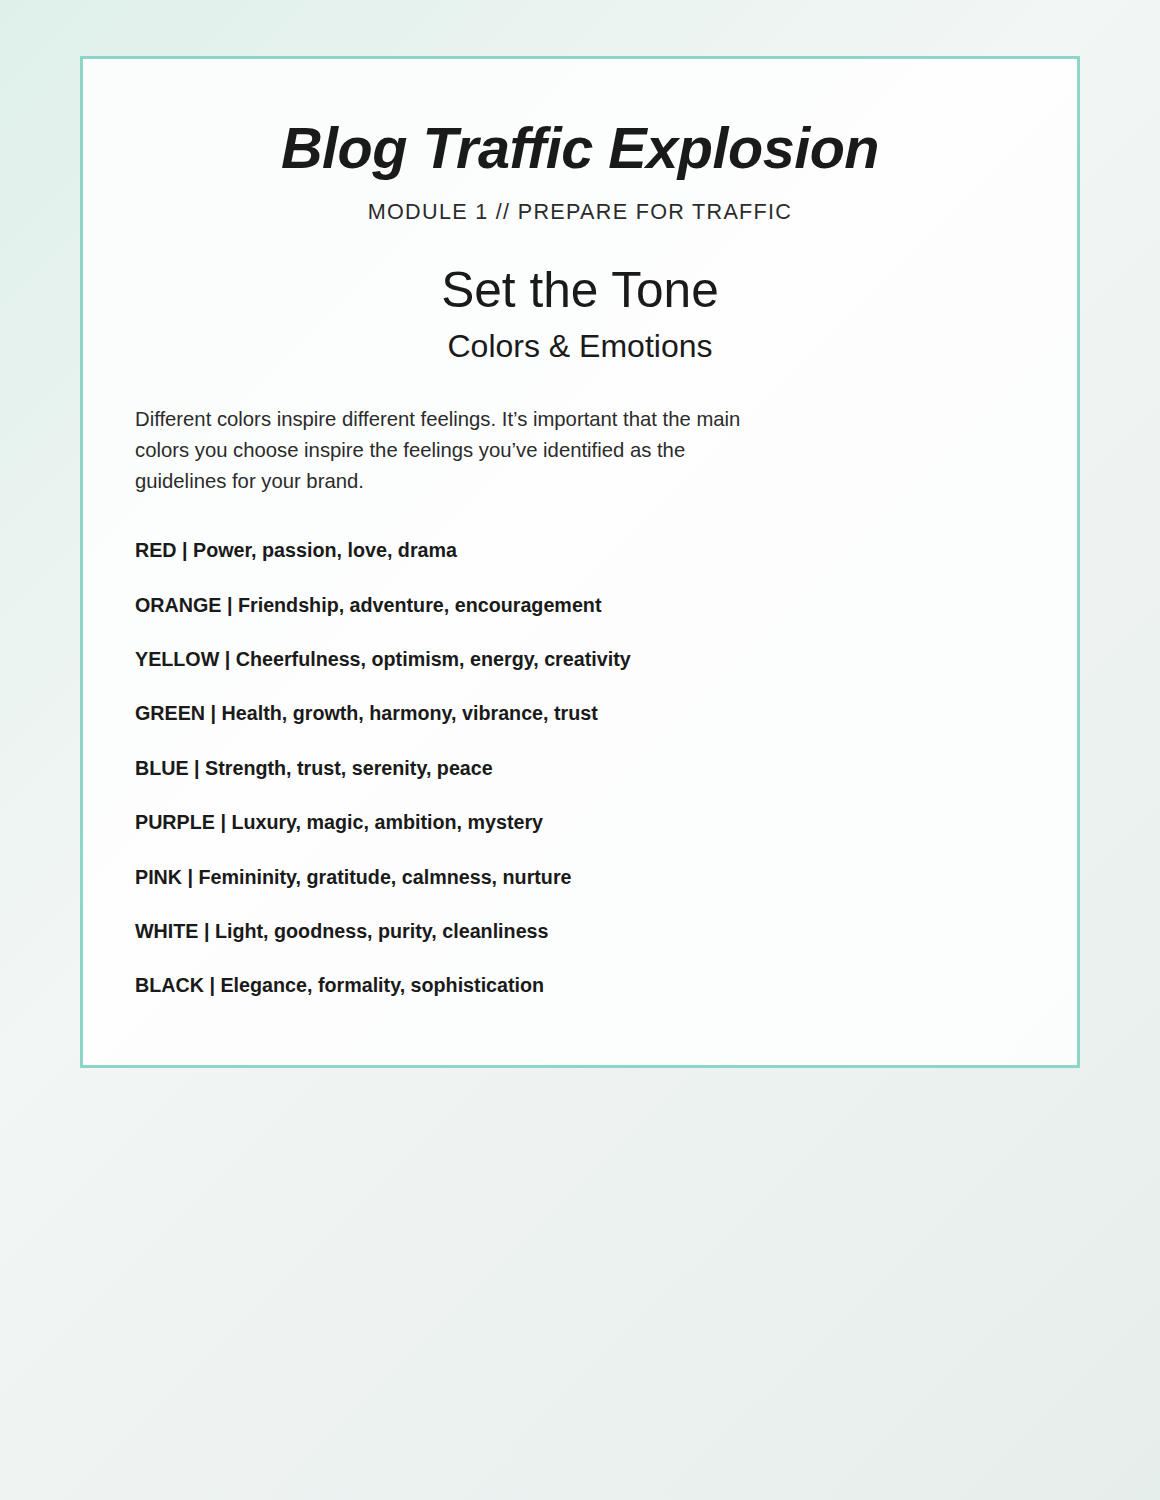Blog Traffic Explosion
Module 1 // Prepare for Traffic
Set the Tone
Colors & Emotions
Different colors inspire different feelings. It’s important that the main colors you choose inspire the feelings you’ve identified as the guidelines for your brand.
RED
Power, passion, love, drama
ORANGE
Friendship, adventure, encouragement
YELLOW
Cheerfulness, optimism, energy, creativity
GREEN
Health, growth, harmony, vibrance, trust
BLUE
Strength, trust, serenity, peace
PURPLE
Luxury, magic, ambition, mystery
PINK
Femininity, gratitude, calmness, nurture
WHITE
Light, goodness, purity, cleanliness
BLACK
Elegance, formality, sophistication